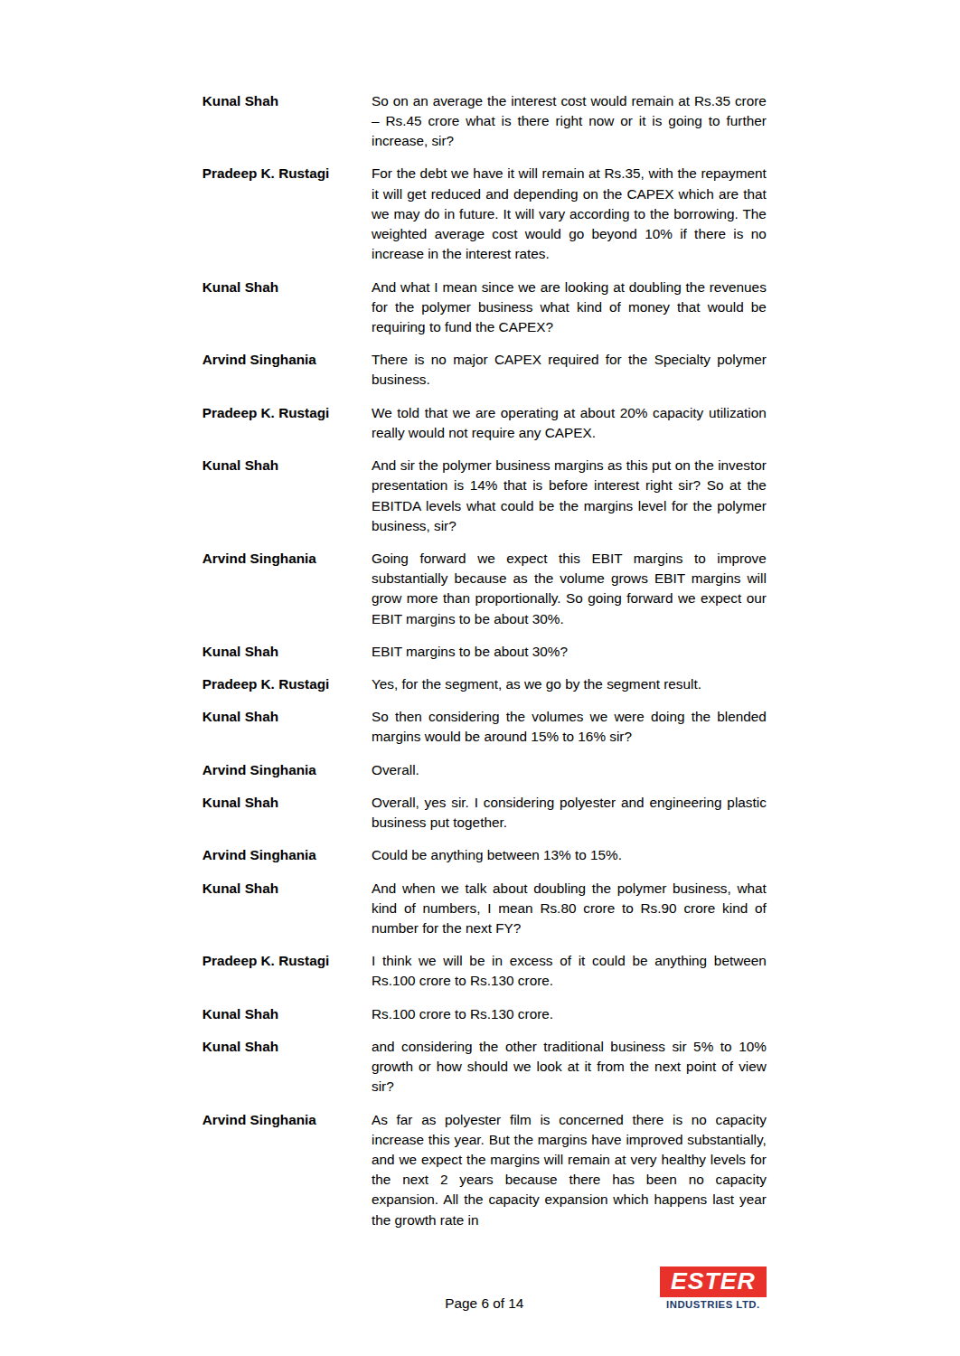| Kunal Shah | So on an average the interest cost would remain at Rs.35 crore – Rs.45 crore what is there right now or it is going to further increase, sir? |
| Pradeep K. Rustagi | For the debt we have it will remain at Rs.35, with the repayment it will get reduced and depending on the CAPEX which are that we may do in future. It will vary according to the borrowing. The weighted average cost would go beyond 10% if there is no increase in the interest rates. |
| Kunal Shah | And what I mean since we are looking at doubling the revenues for the polymer business what kind of money that would be requiring to fund the CAPEX? |
| Arvind Singhania | There is no major CAPEX required for the Specialty polymer business. |
| Pradeep K. Rustagi | We told that we are operating at about 20% capacity utilization really would not require any CAPEX. |
| Kunal Shah | And sir the polymer business margins as this put on the investor presentation is 14% that is before interest right sir? So at the EBITDA levels what could be the margins level for the polymer business, sir? |
| Arvind Singhania | Going forward we expect this EBIT margins to improve substantially because as the volume grows EBIT margins will grow more than proportionally. So going forward we expect our EBIT margins to be about 30%. |
| Kunal Shah | EBIT margins to be about 30%? |
| Pradeep K. Rustagi | Yes, for the segment, as we go by the segment result. |
| Kunal Shah | So then considering the volumes we were doing the blended margins would be around 15% to 16% sir? |
| Arvind Singhania | Overall. |
| Kunal Shah | Overall, yes sir. I considering polyester and engineering plastic business put together. |
| Arvind Singhania | Could be anything between 13% to 15%. |
| Kunal Shah | And when we talk about doubling the polymer business, what kind of numbers, I mean Rs.80 crore to Rs.90 crore kind of number for the next FY? |
| Pradeep K. Rustagi | I think we will be in excess of it could be anything between Rs.100 crore to Rs.130 crore. |
| Kunal Shah | Rs.100 crore to Rs.130 crore. |
| Kunal Shah | and considering the other traditional business sir 5% to 10% growth or how should we look at it from the next point of view sir? |
| Arvind Singhania | As far as polyester film is concerned there is no capacity increase this year. But the margins have improved substantially, and we expect the margins will remain at very healthy levels for the next 2 years because there has been no capacity expansion. All the capacity expansion which happens last year the growth rate in |
Page 6 of 14
ESTER INDUSTRIES LTD.